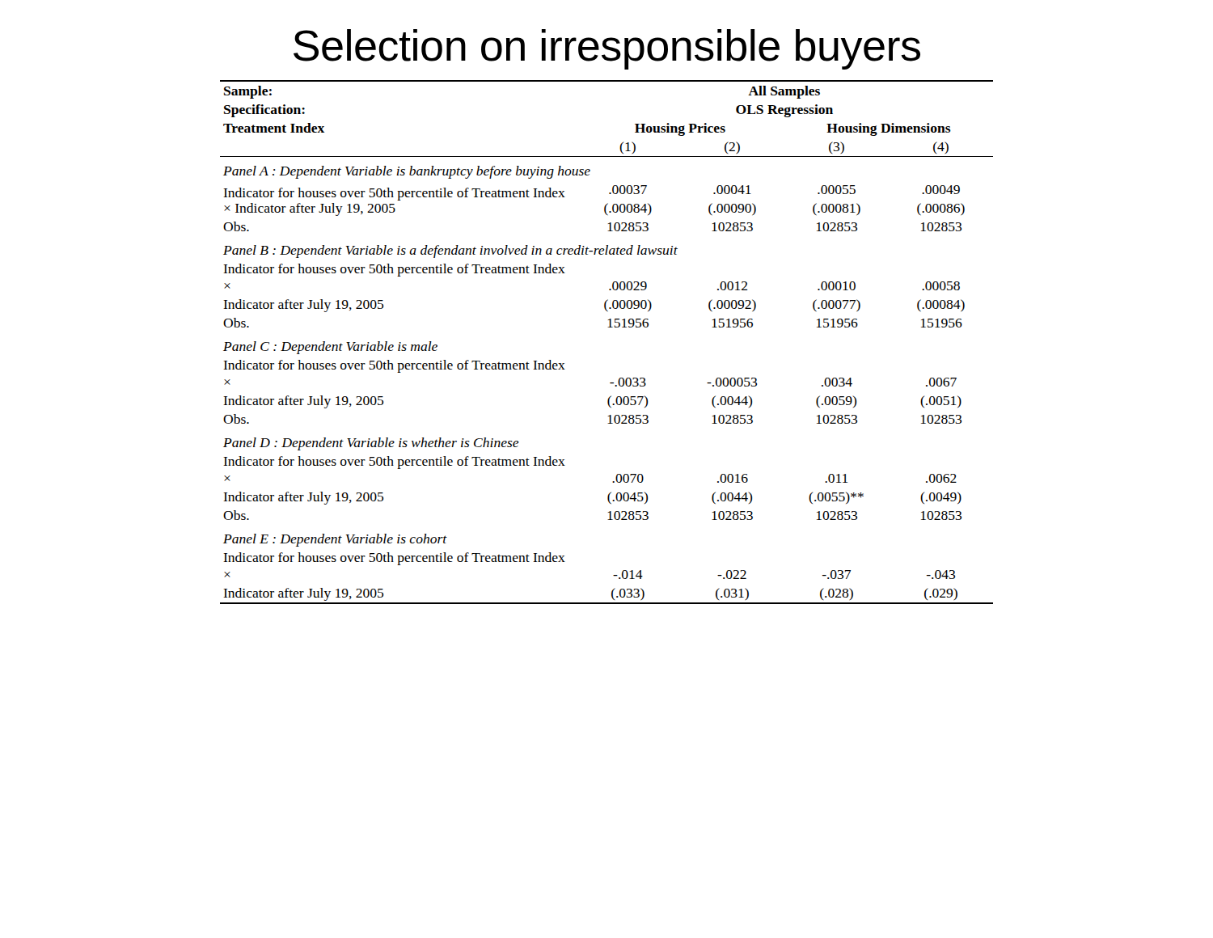Selection on irresponsible buyers
| Sample: | All Samples |
| Specification: | OLS Regression |
| Treatment Index | Housing Prices | Housing Dimensions |
| | (1) | (2) | (3) | (4) |
| Panel A : Dependent Variable is bankruptcy before buying house |
| Indicator for houses over 50th percentile of Treatment Index × Indicator after July 19, 2005 | .00037 | .00041 | .00055 | .00049 |
| (.00084) | (.00090) | (.00081) | (.00086) |
| Obs. | 102853 | 102853 | 102853 | 102853 |
| Panel B : Dependent Variable is a defendant involved in a credit-related lawsuit |
| Indicator for houses over 50th percentile of Treatment Index × | .00029 | .0012 | .00010 | .00058 |
| Indicator after July 19, 2005 | (.00090) | (.00092) | (.00077) | (.00084) |
| Obs. | 151956 | 151956 | 151956 | 151956 |
| Panel C : Dependent Variable is male |
| Indicator for houses over 50th percentile of Treatment Index × | -.0033 | -.000053 | .0034 | .0067 |
| Indicator after July 19, 2005 | (.0057) | (.0044) | (.0059) | (.0051) |
| Obs. | 102853 | 102853 | 102853 | 102853 |
| Panel D : Dependent Variable is whether is Chinese |
| Indicator for houses over 50th percentile of Treatment Index × | .0070 | .0016 | .011 | .0062 |
| Indicator after July 19, 2005 | (.0045) | (.0044) | (.0055)** | (.0049) |
| Obs. | 102853 | 102853 | 102853 | 102853 |
| Panel E : Dependent Variable is cohort |
| Indicator for houses over 50th percentile of Treatment Index × | -.014 | -.022 | -.037 | -.043 |
| Indicator after July 19, 2005 | (.033) | (.031) | (.028) | (.029) |